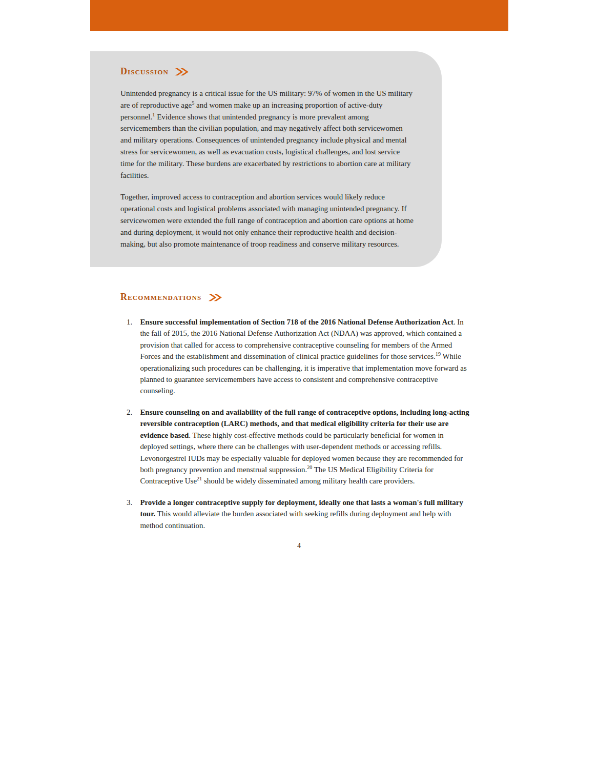Discussion
Unintended pregnancy is a critical issue for the US military: 97% of women in the US military are of reproductive age5 and women make up an increasing proportion of active-duty personnel.1 Evidence shows that unintended pregnancy is more prevalent among servicemembers than the civilian population, and may negatively affect both servicewomen and military operations. Consequences of unintended pregnancy include physical and mental stress for servicewomen, as well as evacuation costs, logistical challenges, and lost service time for the military. These burdens are exacerbated by restrictions to abortion care at military facilities.
Together, improved access to contraception and abortion services would likely reduce operational costs and logistical problems associated with managing unintended pregnancy. If servicewomen were extended the full range of contraception and abortion care options at home and during deployment, it would not only enhance their reproductive health and decision-making, but also promote maintenance of troop readiness and conserve military resources.
Recommendations
Ensure successful implementation of Section 718 of the 2016 National Defense Authorization Act. In the fall of 2015, the 2016 National Defense Authorization Act (NDAA) was approved, which contained a provision that called for access to comprehensive contraceptive counseling for members of the Armed Forces and the establishment and dissemination of clinical practice guidelines for those services.19 While operationalizing such procedures can be challenging, it is imperative that implementation move forward as planned to guarantee servicemembers have access to consistent and comprehensive contraceptive counseling.
Ensure counseling on and availability of the full range of contraceptive options, including long-acting reversible contraception (LARC) methods, and that medical eligibility criteria for their use are evidence based. These highly cost-effective methods could be particularly beneficial for women in deployed settings, where there can be challenges with user-dependent methods or accessing refills. Levonorgestrel IUDs may be especially valuable for deployed women because they are recommended for both pregnancy prevention and menstrual suppression.20 The US Medical Eligibility Criteria for Contraceptive Use21 should be widely disseminated among military health care providers.
Provide a longer contraceptive supply for deployment, ideally one that lasts a woman's full military tour. This would alleviate the burden associated with seeking refills during deployment and help with method continuation.
4